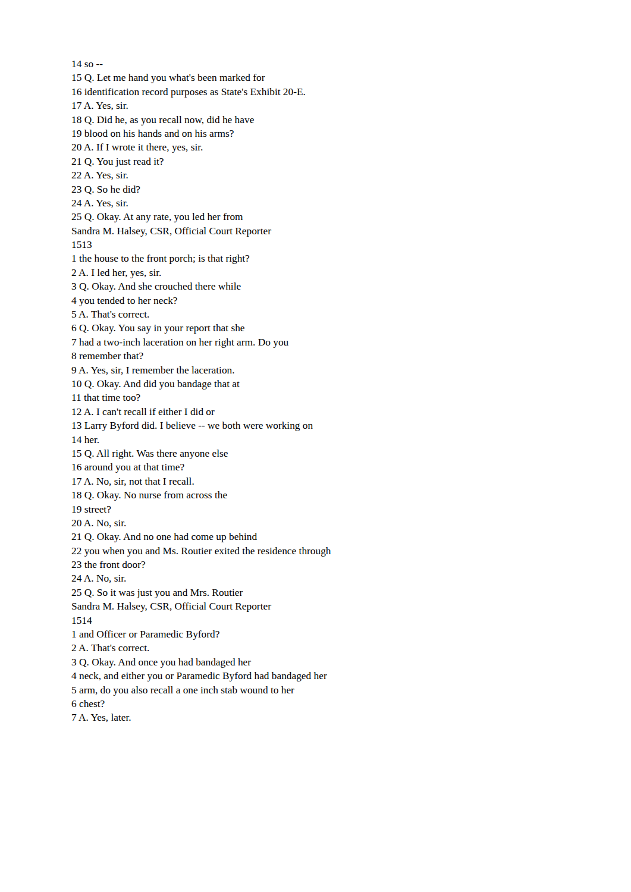14 so --
15 Q. Let me hand you what's been marked for
16 identification record purposes as State's Exhibit 20-E.
17 A. Yes, sir.
18 Q. Did he, as you recall now, did he have
19 blood on his hands and on his arms?
20 A. If I wrote it there, yes, sir.
21 Q. You just read it?
22 A. Yes, sir.
23 Q. So he did?
24 A. Yes, sir.
25 Q. Okay. At any rate, you led her from
Sandra M. Halsey, CSR, Official Court Reporter
1513
1 the house to the front porch; is that right?
2 A. I led her, yes, sir.
3 Q. Okay. And she crouched there while
4 you tended to her neck?
5 A. That's correct.
6 Q. Okay. You say in your report that she
7 had a two-inch laceration on her right arm. Do you
8 remember that?
9 A. Yes, sir, I remember the laceration.
10 Q. Okay. And did you bandage that at
11 that time too?
12 A. I can't recall if either I did or
13 Larry Byford did. I believe -- we both were working on
14 her.
15 Q. All right. Was there anyone else
16 around you at that time?
17 A. No, sir, not that I recall.
18 Q. Okay. No nurse from across the
19 street?
20 A. No, sir.
21 Q. Okay. And no one had come up behind
22 you when you and Ms. Routier exited the residence through
23 the front door?
24 A. No, sir.
25 Q. So it was just you and Mrs. Routier
Sandra M. Halsey, CSR, Official Court Reporter
1514
1 and Officer or Paramedic Byford?
2 A. That's correct.
3 Q. Okay. And once you had bandaged her
4 neck, and either you or Paramedic Byford had bandaged her
5 arm, do you also recall a one inch stab wound to her
6 chest?
7 A. Yes, later.